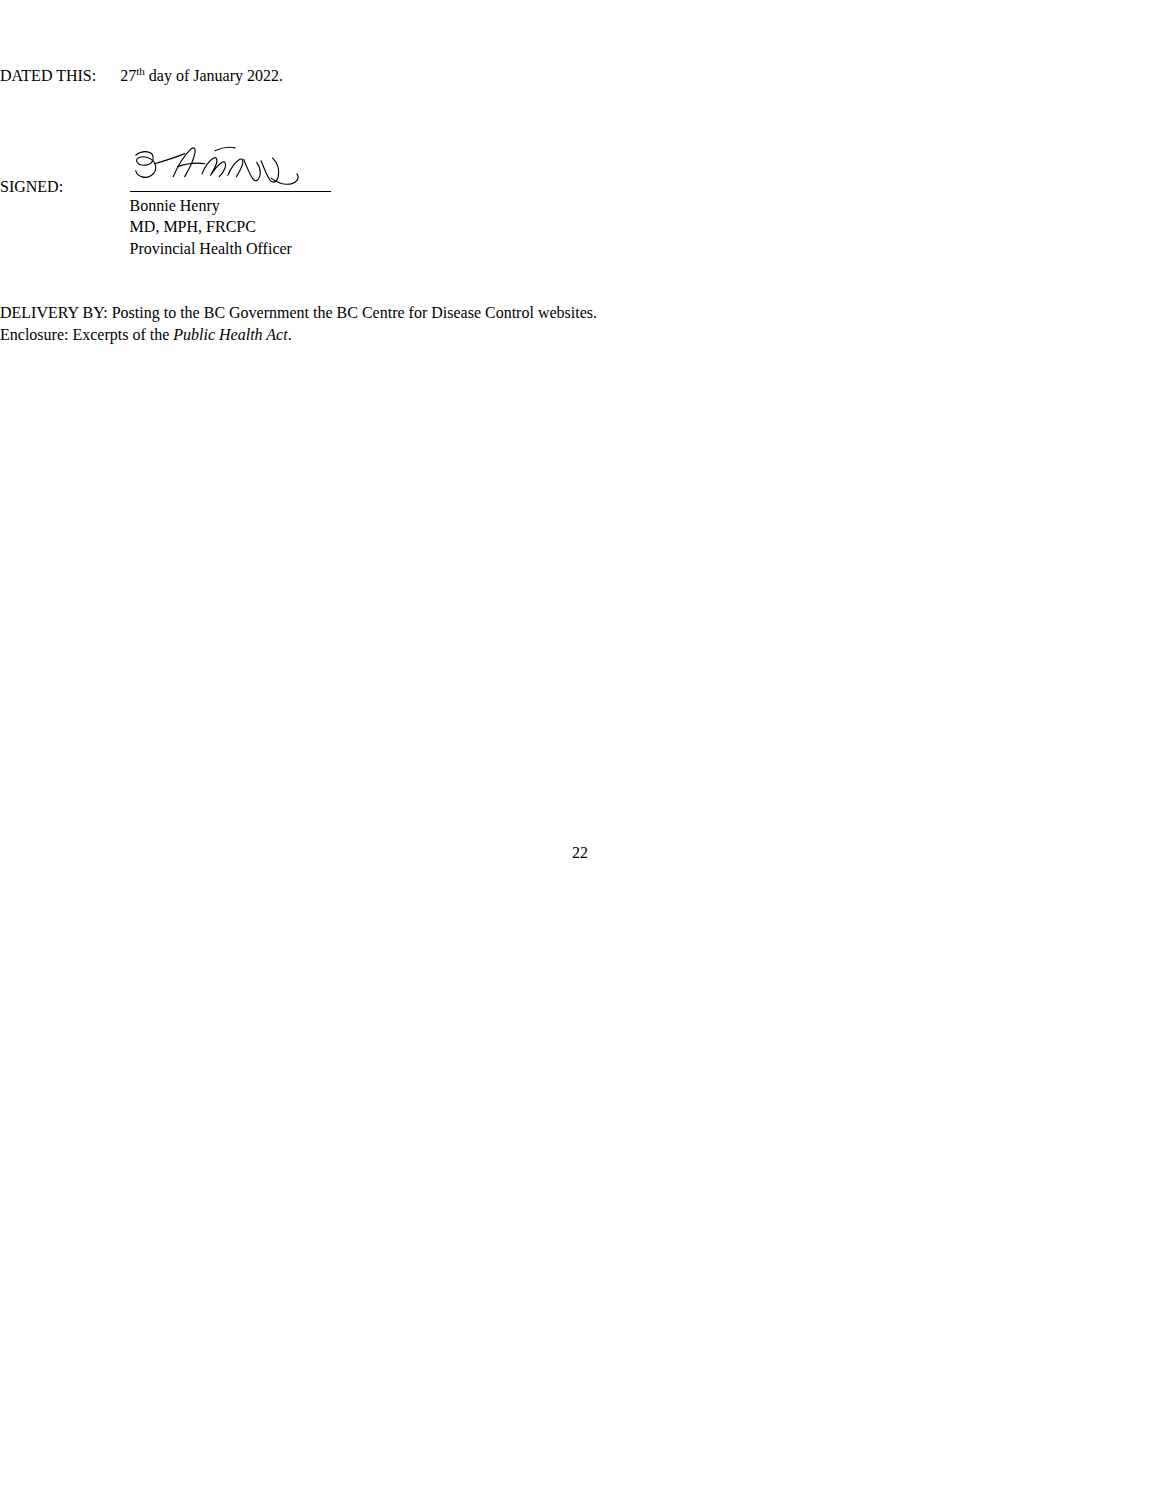DATED THIS: 27th day of January 2022.
SIGNED:
Bonnie Henry
MD, MPH, FRCPC
Provincial Health Officer
DELIVERY BY: Posting to the BC Government the BC Centre for Disease Control websites.
Enclosure: Excerpts of the Public Health Act.
22